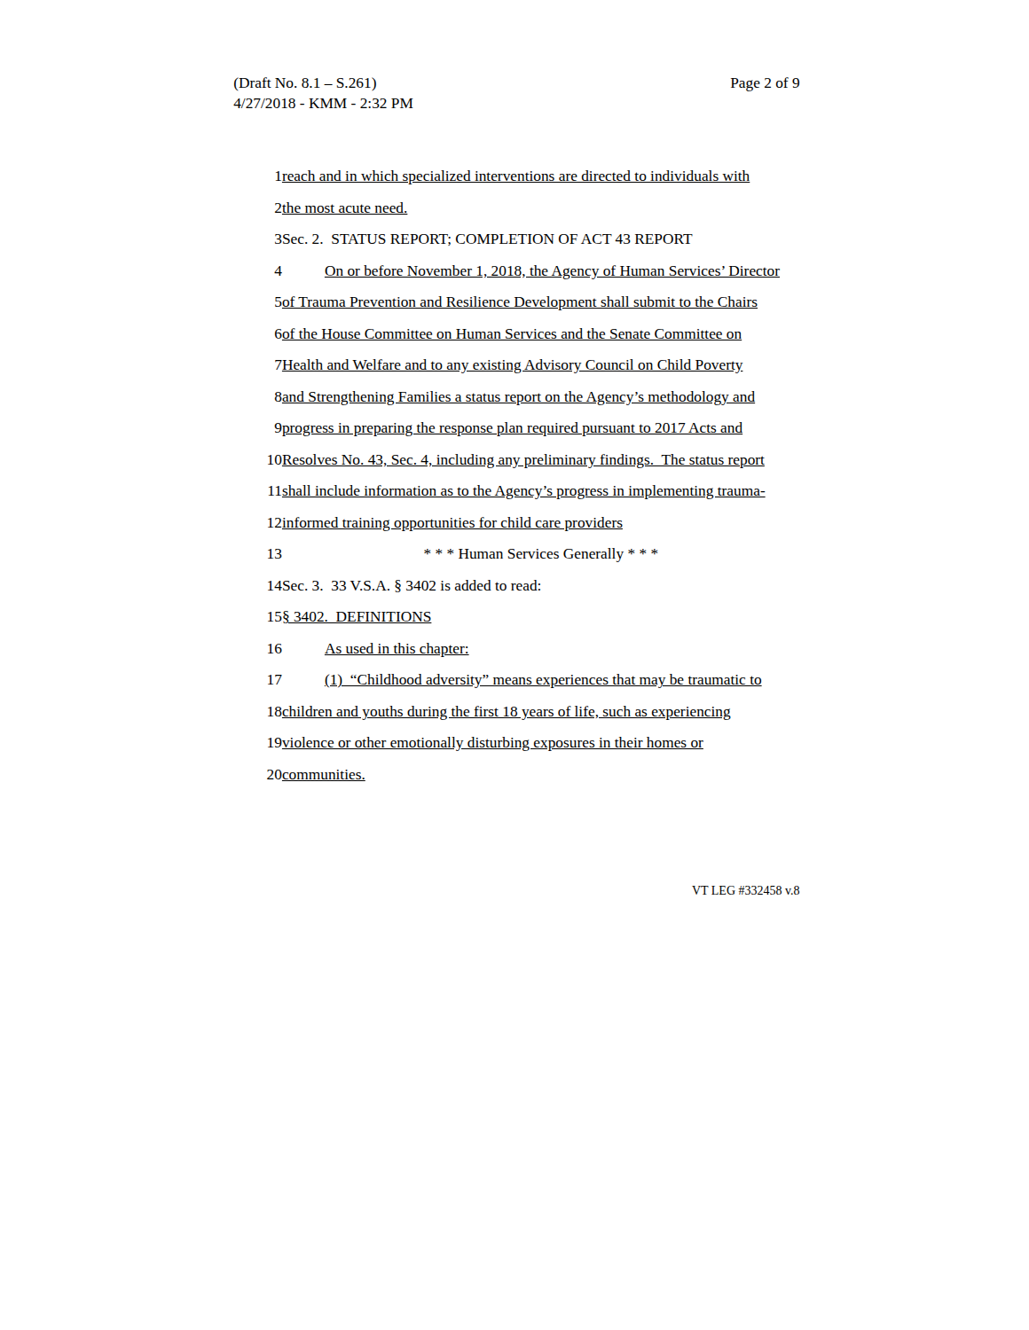(Draft No. 8.1 – S.261) 4/27/2018 - KMM - 2:32 PM
Page 2 of 9
| 1 | reach and in which specialized interventions are directed to individuals with |
| 2 | the most acute need. |
| 3 | Sec. 2. STATUS REPORT; COMPLETION OF ACT 43 REPORT |
| 4 | On or before November 1, 2018, the Agency of Human Services’ Director |
| 5 | of Trauma Prevention and Resilience Development shall submit to the Chairs |
| 6 | of the House Committee on Human Services and the Senate Committee on |
| 7 | Health and Welfare and to any existing Advisory Council on Child Poverty |
| 8 | and Strengthening Families a status report on the Agency’s methodology and |
| 9 | progress in preparing the response plan required pursuant to 2017 Acts and |
| 10 | Resolves No. 43, Sec. 4, including any preliminary findings. The status report |
| 11 | shall include information as to the Agency’s progress in implementing trauma- |
| 12 | informed training opportunities for child care providers |
| 13 | * * * Human Services Generally * * * |
| 14 | Sec. 3. 33 V.S.A. § 3402 is added to read: |
| 15 | § 3402. DEFINITIONS |
| 16 | As used in this chapter: |
| 17 | (1) “Childhood adversity” means experiences that may be traumatic to |
| 18 | children and youths during the first 18 years of life, such as experiencing |
| 19 | violence or other emotionally disturbing exposures in their homes or |
| 20 | communities. |
VT LEG #332458 v.8